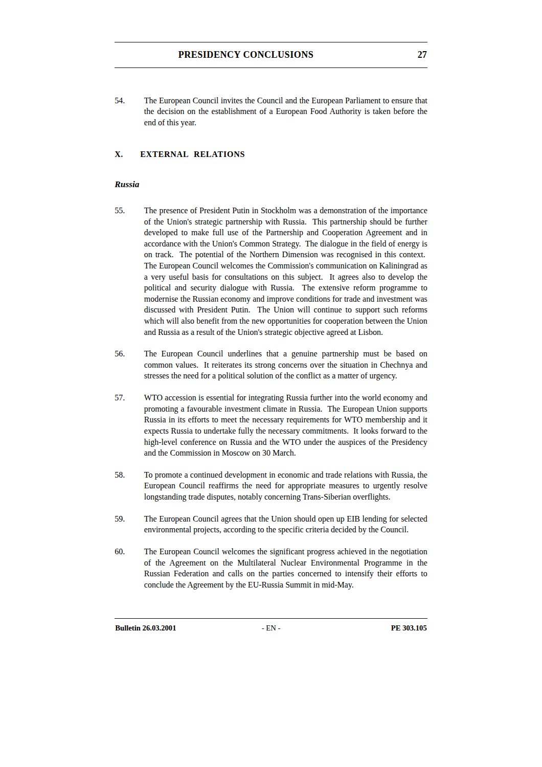| PRESIDENCY CONCLUSIONS | 27 |
54.
The European Council invites the Council and the European Parliament to ensure that the decision on the establishment of a European Food Authority is taken before the end of this year.
X.
EXTERNAL RELATIONS
Russia
55.
The presence of President Putin in Stockholm was a demonstration of the importance of the Union's strategic partnership with Russia. This partnership should be further developed to make full use of the Partnership and Cooperation Agreement and in accordance with the Union's Common Strategy. The dialogue in the field of energy is on track. The potential of the Northern Dimension was recognised in this context. The European Council welcomes the Commission's communication on Kaliningrad as a very useful basis for consultations on this subject. It agrees also to develop the political and security dialogue with Russia. The extensive reform programme to modernise the Russian economy and improve conditions for trade and investment was discussed with President Putin. The Union will continue to support such reforms which will also benefit from the new opportunities for cooperation between the Union and Russia as a result of the Union's strategic objective agreed at Lisbon.
56.
The European Council underlines that a genuine partnership must be based on common values. It reiterates its strong concerns over the situation in Chechnya and stresses the need for a political solution of the conflict as a matter of urgency.
57.
WTO accession is essential for integrating Russia further into the world economy and promoting a favourable investment climate in Russia. The European Union supports Russia in its efforts to meet the necessary requirements for WTO membership and it expects Russia to undertake fully the necessary commitments. It looks forward to the high-level conference on Russia and the WTO under the auspices of the Presidency and the Commission in Moscow on 30 March.
58.
To promote a continued development in economic and trade relations with Russia, the European Council reaffirms the need for appropriate measures to urgently resolve longstanding trade disputes, notably concerning Trans-Siberian overflights.
59.
The European Council agrees that the Union should open up EIB lending for selected environmental projects, according to the specific criteria decided by the Council.
60.
The European Council welcomes the significant progress achieved in the negotiation of the Agreement on the Multilateral Nuclear Environmental Programme in the Russian Federation and calls on the parties concerned to intensify their efforts to conclude the Agreement by the EU-Russia Summit in mid-May.
| Bulletin 26.03.2001 | - EN - | PE 303.105 |